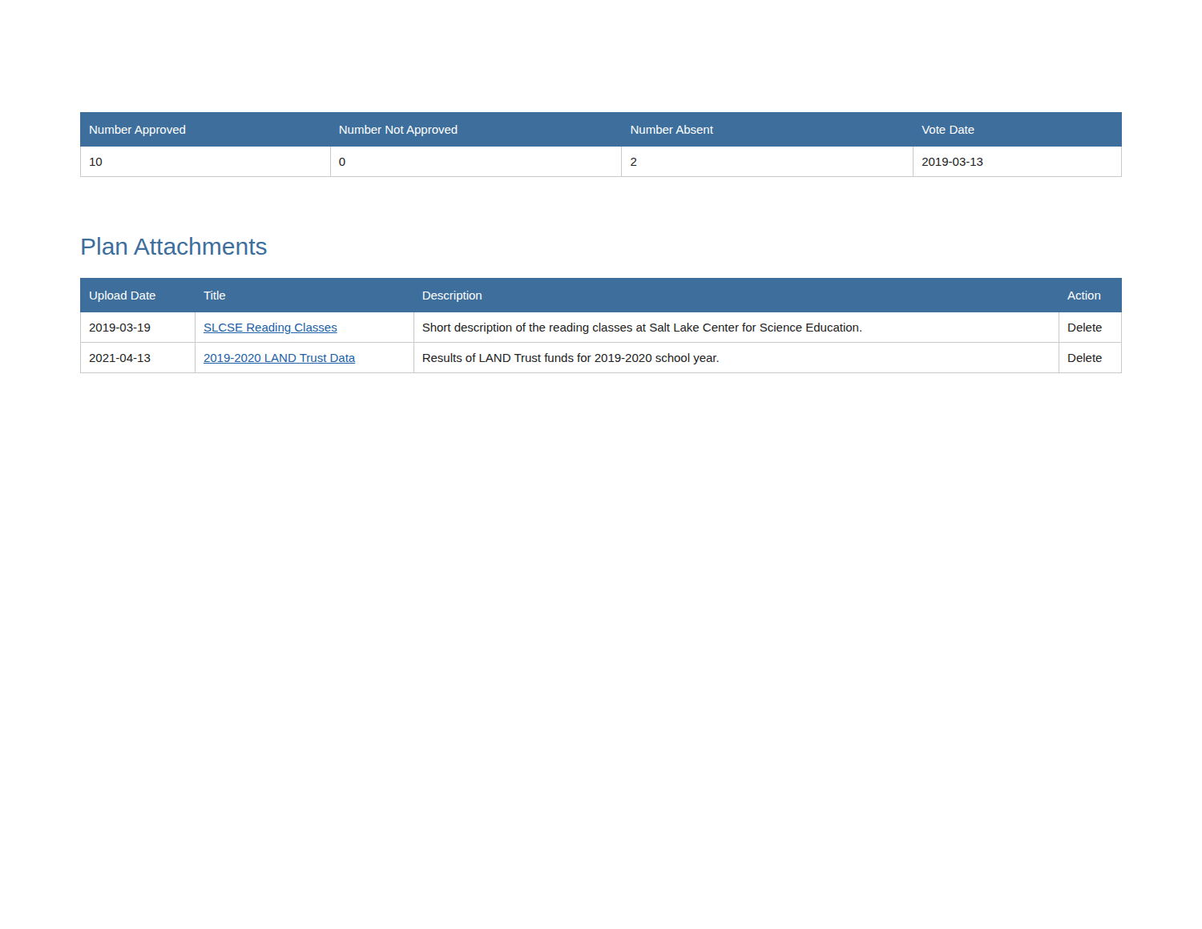| Number Approved | Number Not Approved | Number Absent | Vote Date |
| --- | --- | --- | --- |
| 10 | 0 | 2 | 2019-03-13 |
Plan Attachments
| Upload Date | Title | Description | Action |
| --- | --- | --- | --- |
| 2019-03-19 | SLCSE Reading Classes | Short description of the reading classes at Salt Lake Center for Science Education. | Delete |
| 2021-04-13 | 2019-2020 LAND Trust Data | Results of LAND Trust funds for 2019-2020 school year. | Delete |